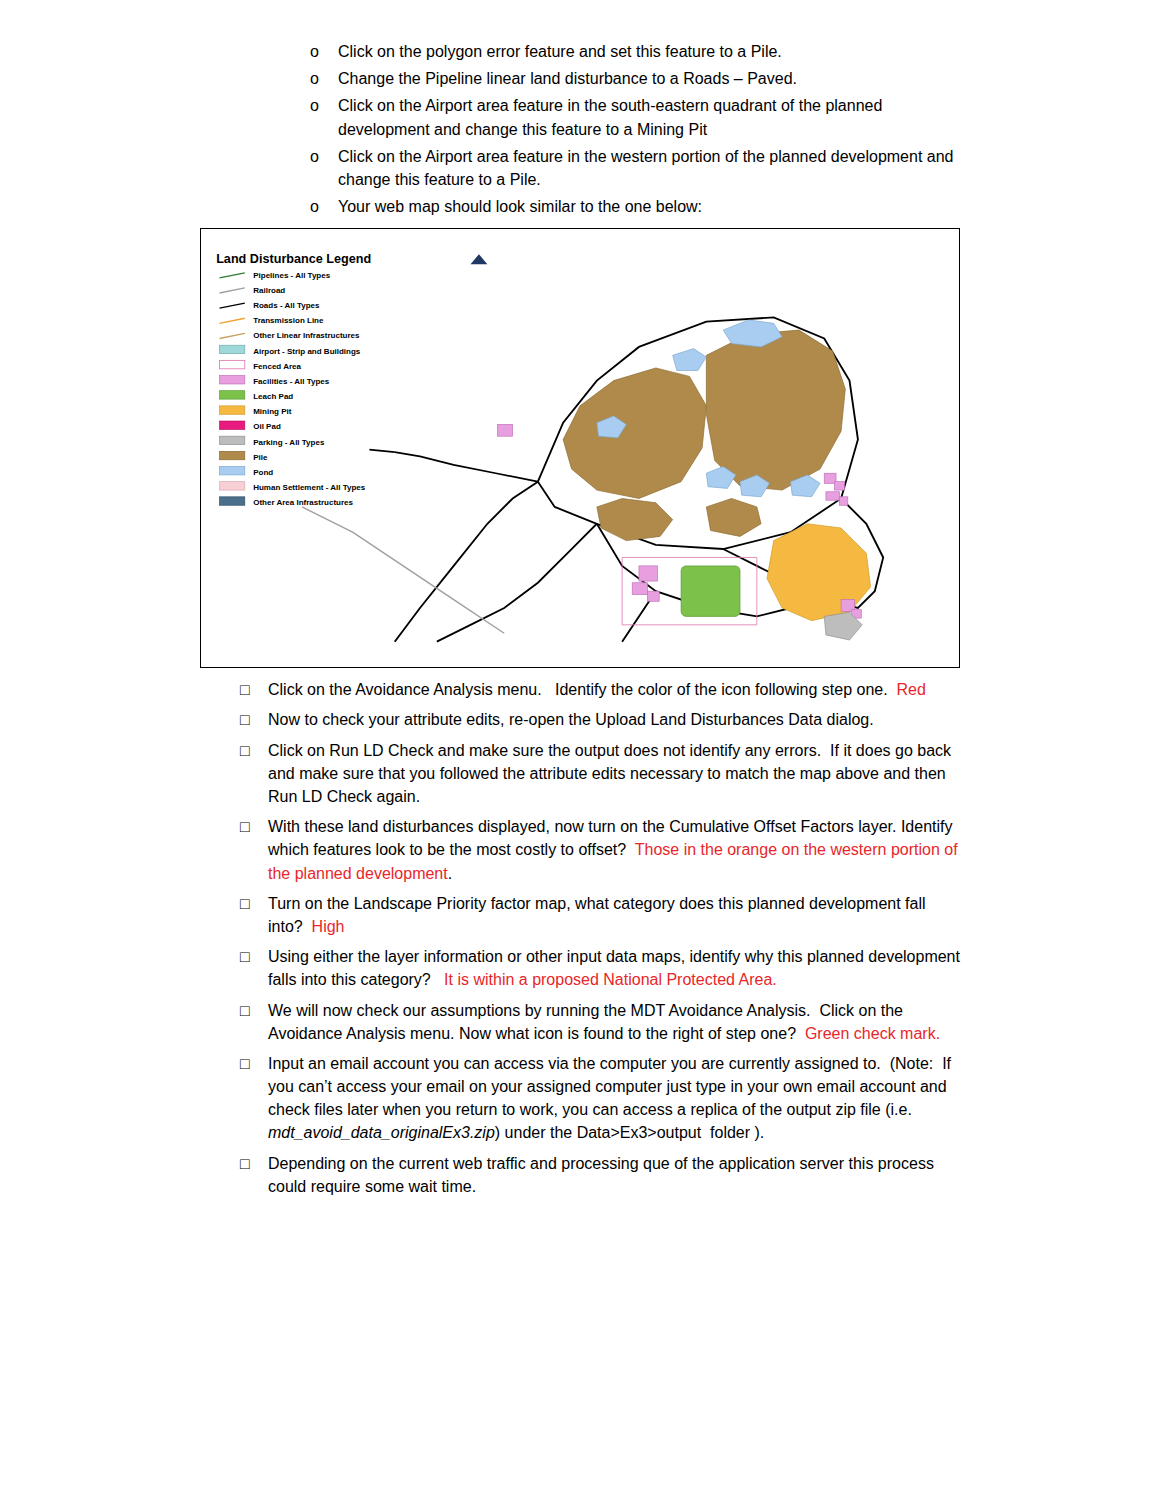Click on the polygon error feature and set this feature to a Pile.
Change the Pipeline linear land disturbance to a Roads – Paved.
Click on the Airport area feature in the south-eastern quadrant of the planned development and change this feature to a Mining Pit
Click on the Airport area feature in the western portion of the planned development and change this feature to a Pile.
Your web map should look similar to the one below:
Land Disturbance Legend Pipelines - All Types Railroad Roads - All Types Transmission Line Other Linear Infrastructures Airport - Strip and Buildings Fenced Area Facilities - All Types Leach Pad Mining Pit Oil Pad Parking - All Types Pile Pond Human Settlement - All Types Other Area Infrastructures
Click on the Avoidance Analysis menu. Identify the color of the icon following step one. Red
Now to check your attribute edits, re-open the Upload Land Disturbances Data dialog.
Click on Run LD Check and make sure the output does not identify any errors. If it does go back and make sure that you followed the attribute edits necessary to match the map above and then Run LD Check again.
With these land disturbances displayed, now turn on the Cumulative Offset Factors layer. Identify which features look to be the most costly to offset? Those in the orange on the western portion of the planned development.
Turn on the Landscape Priority factor map, what category does this planned development fall into? High
Using either the layer information or other input data maps, identify why this planned development falls into this category? It is within a proposed National Protected Area.
We will now check our assumptions by running the MDT Avoidance Analysis. Click on the Avoidance Analysis menu. Now what icon is found to the right of step one? Green check mark.
Input an email account you can access via the computer you are currently assigned to. (Note: If you can’t access your email on your assigned computer just type in your own email account and check files later when you return to work, you can access a replica of the output zip file (i.e. mdt_avoid_data_originalEx3.zip) under the Data>Ex3>output folder ).
Depending on the current web traffic and processing que of the application server this process could require some wait time.